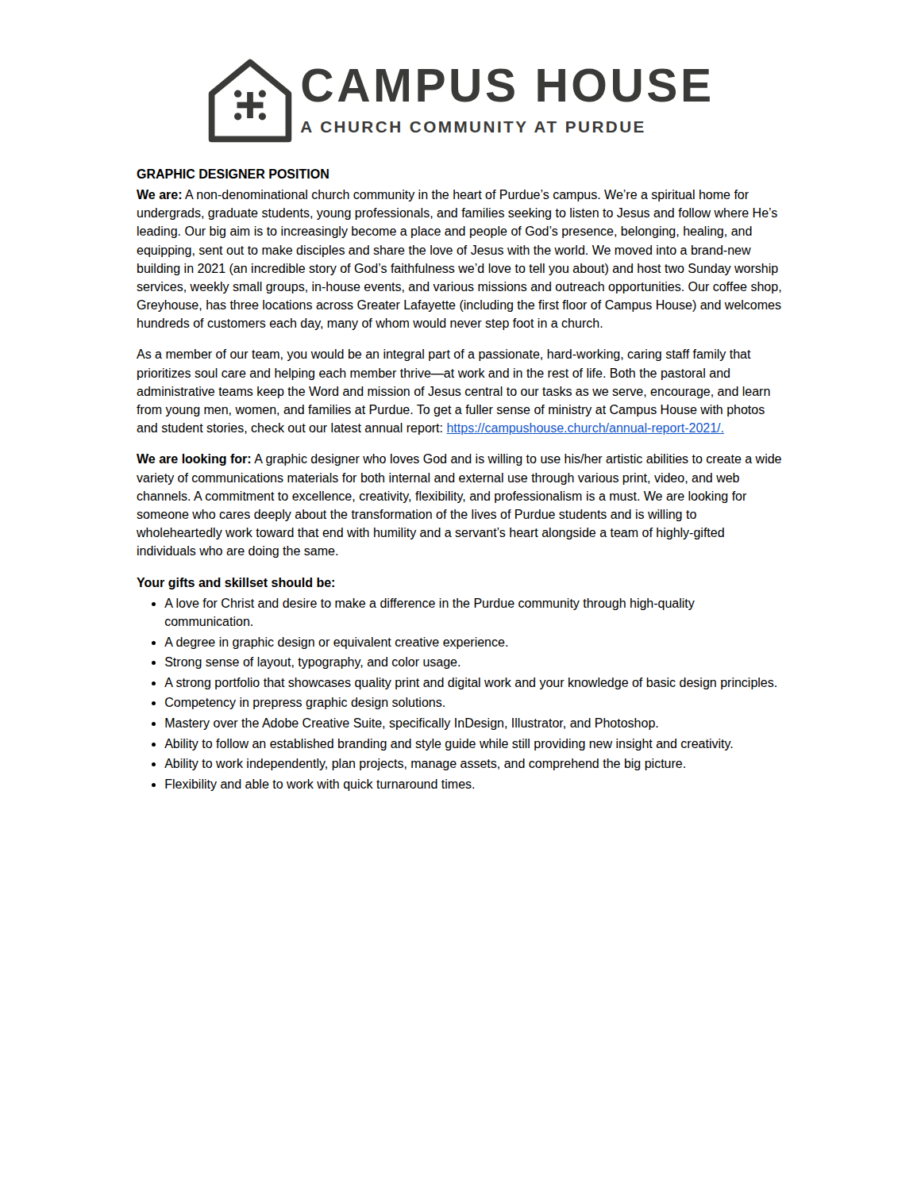CAMPUS HOUSE
A CHURCH COMMUNITY AT PURDUE
Graphic Designer Position
We are: A non-denominational church community in the heart of Purdue’s campus. We’re a spiritual home for undergrads, graduate students, young professionals, and families seeking to listen to Jesus and follow where He’s leading. Our big aim is to increasingly become a place and people of God’s presence, belonging, healing, and equipping, sent out to make disciples and share the love of Jesus with the world. We moved into a brand-new building in 2021 (an incredible story of God’s faithfulness we’d love to tell you about) and host two Sunday worship services, weekly small groups, in-house events, and various missions and outreach opportunities. Our coffee shop, Greyhouse, has three locations across Greater Lafayette (including the first floor of Campus House) and welcomes hundreds of customers each day, many of whom would never step foot in a church.
As a member of our team, you would be an integral part of a passionate, hard-working, caring staff family that prioritizes soul care and helping each member thrive—at work and in the rest of life. Both the pastoral and administrative teams keep the Word and mission of Jesus central to our tasks as we serve, encourage, and learn from young men, women, and families at Purdue. To get a fuller sense of ministry at Campus House with photos and student stories, check out our latest annual report: https://campushouse.church/annual-report-2021/.
We are looking for: A graphic designer who loves God and is willing to use his/her artistic abilities to create a wide variety of communications materials for both internal and external use through various print, video, and web channels. A commitment to excellence, creativity, flexibility, and professionalism is a must. We are looking for someone who cares deeply about the transformation of the lives of Purdue students and is willing to wholeheartedly work toward that end with humility and a servant’s heart alongside a team of highly-gifted individuals who are doing the same.
Your gifts and skillset should be:
A love for Christ and desire to make a difference in the Purdue community through high-quality communication.
A degree in graphic design or equivalent creative experience.
Strong sense of layout, typography, and color usage.
A strong portfolio that showcases quality print and digital work and your knowledge of basic design principles.
Competency in prepress graphic design solutions.
Mastery over the Adobe Creative Suite, specifically InDesign, Illustrator, and Photoshop.
Ability to follow an established branding and style guide while still providing new insight and creativity.
Ability to work independently, plan projects, manage assets, and comprehend the big picture.
Flexibility and able to work with quick turnaround times.